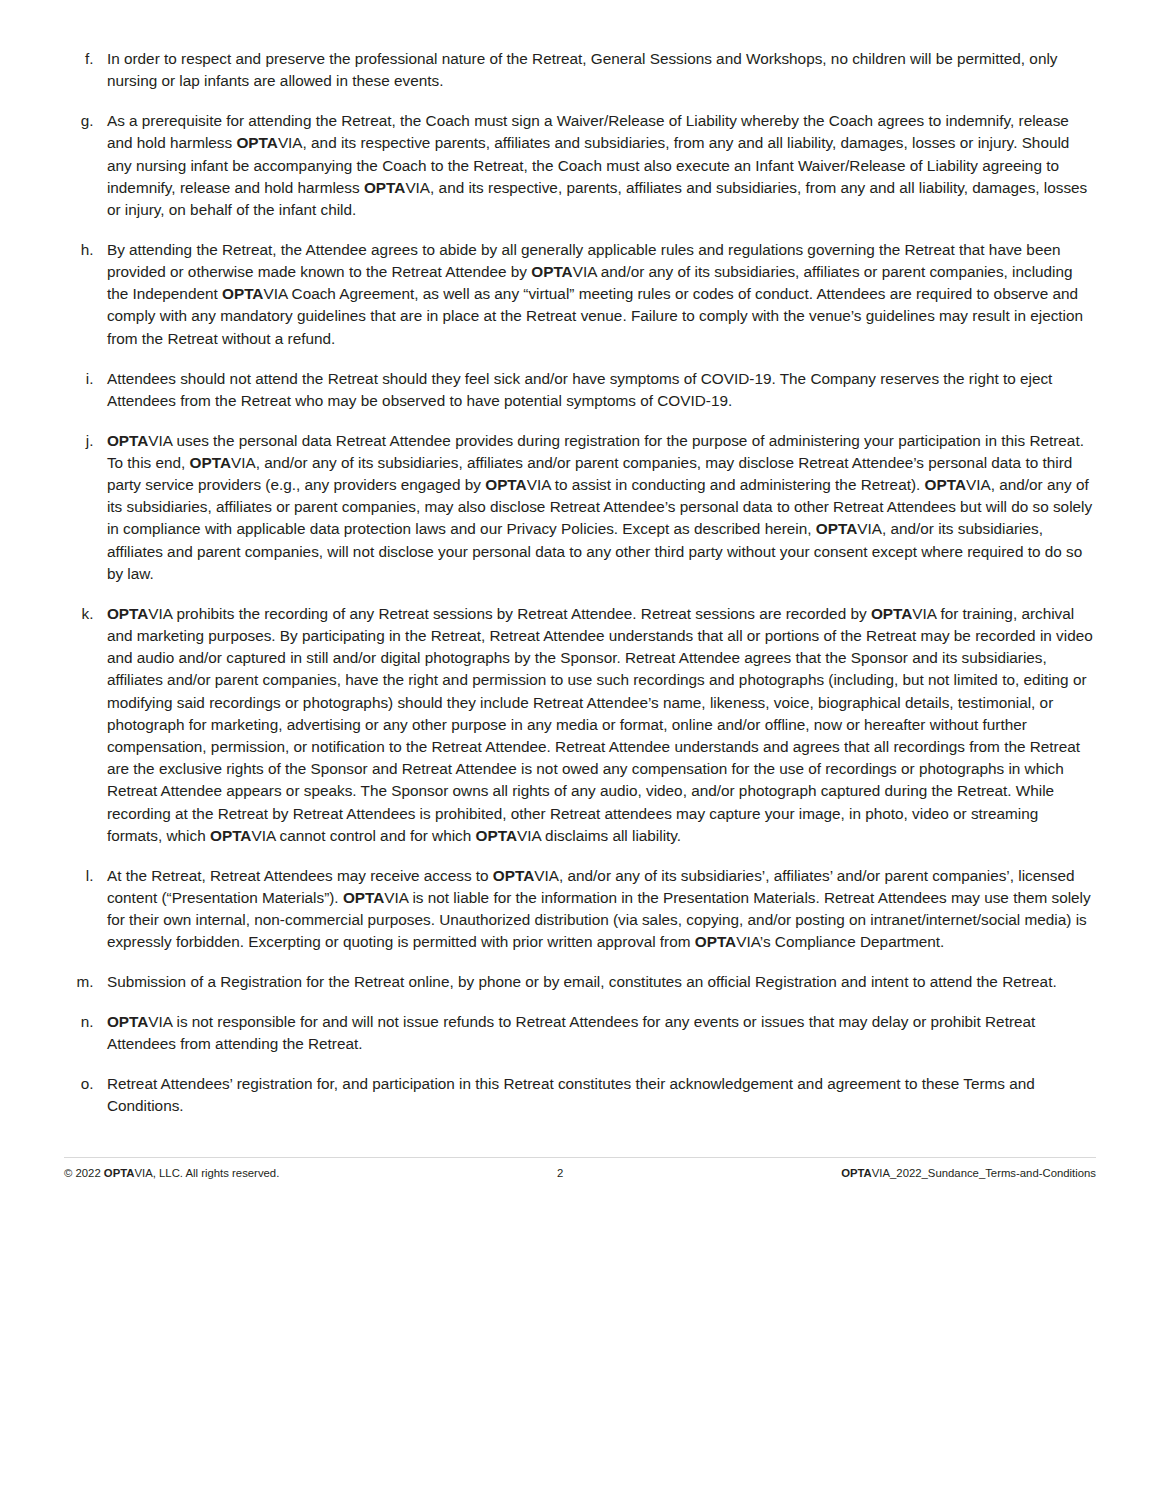In order to respect and preserve the professional nature of the Retreat, General Sessions and Workshops, no children will be permitted, only nursing or lap infants are allowed in these events.
As a prerequisite for attending the Retreat, the Coach must sign a Waiver/Release of Liability whereby the Coach agrees to indemnify, release and hold harmless OPTAVIA, and its respective parents, affiliates and subsidiaries, from any and all liability, damages, losses or injury. Should any nursing infant be accompanying the Coach to the Retreat, the Coach must also execute an Infant Waiver/Release of Liability agreeing to indemnify, release and hold harmless OPTAVIA, and its respective, parents, affiliates and subsidiaries, from any and all liability, damages, losses or injury, on behalf of the infant child.
By attending the Retreat, the Attendee agrees to abide by all generally applicable rules and regulations governing the Retreat that have been provided or otherwise made known to the Retreat Attendee by OPTAVIA and/or any of its subsidiaries, affiliates or parent companies, including the Independent OPTAVIA Coach Agreement, as well as any “virtual” meeting rules or codes of conduct. Attendees are required to observe and comply with any mandatory guidelines that are in place at the Retreat venue. Failure to comply with the venue’s guidelines may result in ejection from the Retreat without a refund.
Attendees should not attend the Retreat should they feel sick and/or have symptoms of COVID-19. The Company reserves the right to eject Attendees from the Retreat who may be observed to have potential symptoms of COVID-19.
OPTAVIA uses the personal data Retreat Attendee provides during registration for the purpose of administering your participation in this Retreat. To this end, OPTAVIA, and/or any of its subsidiaries, affiliates and/or parent companies, may disclose Retreat Attendee’s personal data to third party service providers (e.g., any providers engaged by OPTAVIA to assist in conducting and administering the Retreat). OPTAVIA, and/or any of its subsidiaries, affiliates or parent companies, may also disclose Retreat Attendee’s personal data to other Retreat Attendees but will do so solely in compliance with applicable data protection laws and our Privacy Policies. Except as described herein, OPTAVIA, and/or its subsidiaries, affiliates and parent companies, will not disclose your personal data to any other third party without your consent except where required to do so by law.
OPTAVIA prohibits the recording of any Retreat sessions by Retreat Attendee. Retreat sessions are recorded by OPTAVIA for training, archival and marketing purposes. By participating in the Retreat, Retreat Attendee understands that all or portions of the Retreat may be recorded in video and audio and/or captured in still and/or digital photographs by the Sponsor. Retreat Attendee agrees that the Sponsor and its subsidiaries, affiliates and/or parent companies, have the right and permission to use such recordings and photographs (including, but not limited to, editing or modifying said recordings or photographs) should they include Retreat Attendee’s name, likeness, voice, biographical details, testimonial, or photograph for marketing, advertising or any other purpose in any media or format, online and/or offline, now or hereafter without further compensation, permission, or notification to the Retreat Attendee. Retreat Attendee understands and agrees that all recordings from the Retreat are the exclusive rights of the Sponsor and Retreat Attendee is not owed any compensation for the use of recordings or photographs in which Retreat Attendee appears or speaks. The Sponsor owns all rights of any audio, video, and/or photograph captured during the Retreat. While recording at the Retreat by Retreat Attendees is prohibited, other Retreat attendees may capture your image, in photo, video or streaming formats, which OPTAVIA cannot control and for which OPTAVIA disclaims all liability.
At the Retreat, Retreat Attendees may receive access to OPTAVIA, and/or any of its subsidiaries’, affiliates’ and/or parent companies’, licensed content (“Presentation Materials”). OPTAVIA is not liable for the information in the Presentation Materials. Retreat Attendees may use them solely for their own internal, non-commercial purposes. Unauthorized distribution (via sales, copying, and/or posting on intranet/internet/social media) is expressly forbidden. Excerpting or quoting is permitted with prior written approval from OPTAVIA’s Compliance Department.
Submission of a Registration for the Retreat online, by phone or by email, constitutes an official Registration and intent to attend the Retreat.
OPTAVIA is not responsible for and will not issue refunds to Retreat Attendees for any events or issues that may delay or prohibit Retreat Attendees from attending the Retreat.
Retreat Attendees’ registration for, and participation in this Retreat constitutes their acknowledgement and agreement to these Terms and Conditions.
© 2022 OPTAVIA, LLC. All rights reserved.
2
OPTAVIA_2022_Sundance_Terms-and-Conditions